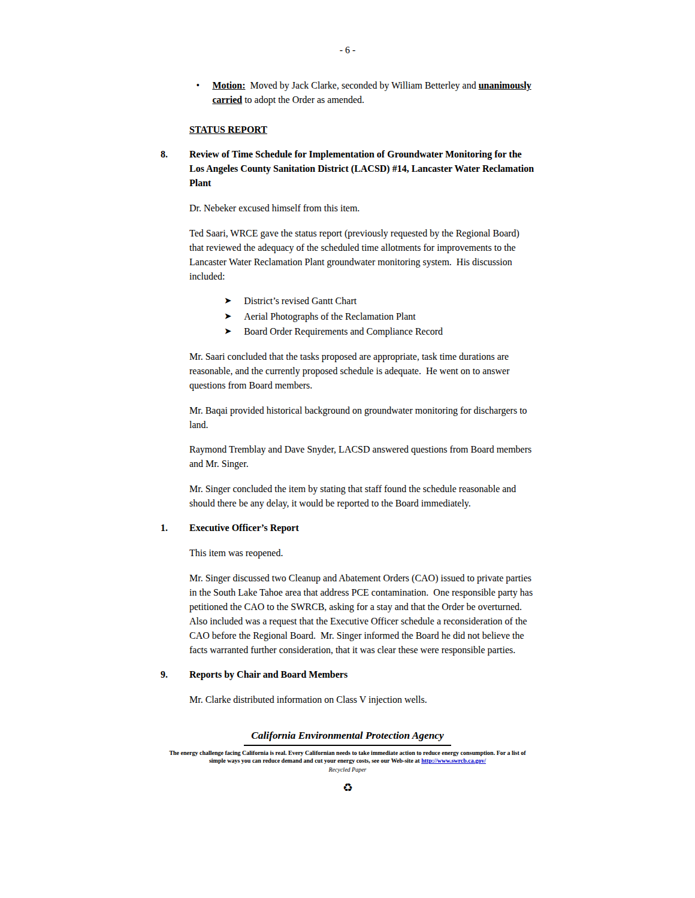- 6 -
• Motion: Moved by Jack Clarke, seconded by William Betterley and unanimously carried to adopt the Order as amended.
STATUS REPORT
8.
Review of Time Schedule for Implementation of Groundwater Monitoring for the Los Angeles County Sanitation District (LACSD) #14, Lancaster Water Reclamation Plant
Dr. Nebeker excused himself from this item.
Ted Saari, WRCE gave the status report (previously requested by the Regional Board) that reviewed the adequacy of the scheduled time allotments for improvements to the Lancaster Water Reclamation Plant groundwater monitoring system. His discussion included:
District’s revised Gantt Chart
Aerial Photographs of the Reclamation Plant
Board Order Requirements and Compliance Record
Mr. Saari concluded that the tasks proposed are appropriate, task time durations are reasonable, and the currently proposed schedule is adequate. He went on to answer questions from Board members.
Mr. Baqai provided historical background on groundwater monitoring for dischargers to land.
Raymond Tremblay and Dave Snyder, LACSD answered questions from Board members and Mr. Singer.
Mr. Singer concluded the item by stating that staff found the schedule reasonable and should there be any delay, it would be reported to the Board immediately.
1.
Executive Officer’s Report
This item was reopened.
Mr. Singer discussed two Cleanup and Abatement Orders (CAO) issued to private parties in the South Lake Tahoe area that address PCE contamination. One responsible party has petitioned the CAO to the SWRCB, asking for a stay and that the Order be overturned. Also included was a request that the Executive Officer schedule a reconsideration of the CAO before the Regional Board. Mr. Singer informed the Board he did not believe the facts warranted further consideration, that it was clear these were responsible parties.
9.
Reports by Chair and Board Members
Mr. Clarke distributed information on Class V injection wells.
California Environmental Protection Agency
The energy challenge facing California is real. Every Californian needs to take immediate action to reduce energy consumption. For a list of simple ways you can reduce demand and cut your energy costs, see our Web-site at http://www.swrcb.ca.gov/
Recycled Paper
♻